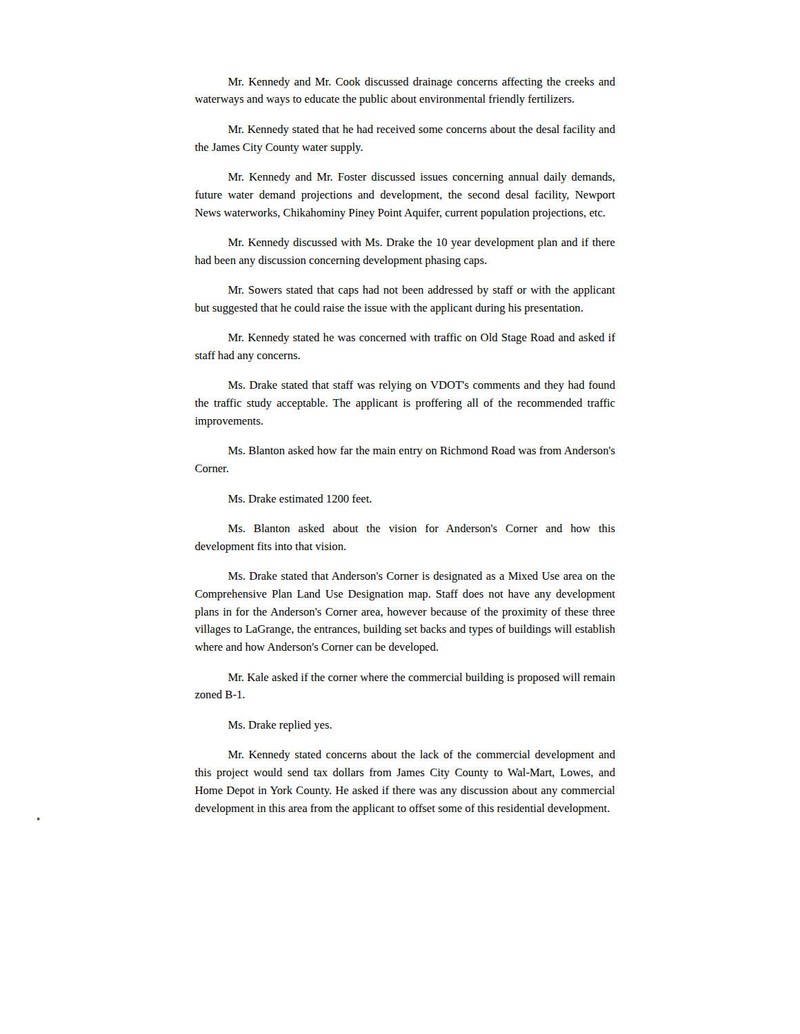Mr. Kennedy and Mr. Cook discussed drainage concerns affecting the creeks and waterways and ways to educate the public about environmental friendly fertilizers.
Mr. Kennedy stated that he had received some concerns about the desal facility and the James City County water supply.
Mr. Kennedy and Mr. Foster discussed issues concerning annual daily demands, future water demand projections and development, the second desal facility, Newport News waterworks, Chikahominy Piney Point Aquifer, current population projections, etc.
Mr. Kennedy discussed with Ms. Drake the 10 year development plan and if there had been any discussion concerning development phasing caps.
Mr. Sowers stated that caps had not been addressed by staff or with the applicant but suggested that he could raise the issue with the applicant during his presentation.
Mr. Kennedy stated he was concerned with traffic on Old Stage Road and asked if staff had any concerns.
Ms. Drake stated that staff was relying on VDOT's comments and they had found the traffic study acceptable. The applicant is proffering all of the recommended traffic improvements.
Ms. Blanton asked how far the main entry on Richmond Road was from Anderson's Corner.
Ms. Drake estimated 1200 feet.
Ms. Blanton asked about the vision for Anderson's Corner and how this development fits into that vision.
Ms. Drake stated that Anderson's Corner is designated as a Mixed Use area on the Comprehensive Plan Land Use Designation map. Staff does not have any development plans in for the Anderson's Corner area, however because of the proximity of these three villages to LaGrange, the entrances, building set backs and types of buildings will establish where and how Anderson's Corner can be developed.
Mr. Kale asked if the corner where the commercial building is proposed will remain zoned B-1.
Ms. Drake replied yes.
Mr. Kennedy stated concerns about the lack of the commercial development and this project would send tax dollars from James City County to Wal-Mart, Lowes, and Home Depot in York County. He asked if there was any discussion about any commercial development in this area from the applicant to offset some of this residential development.
•